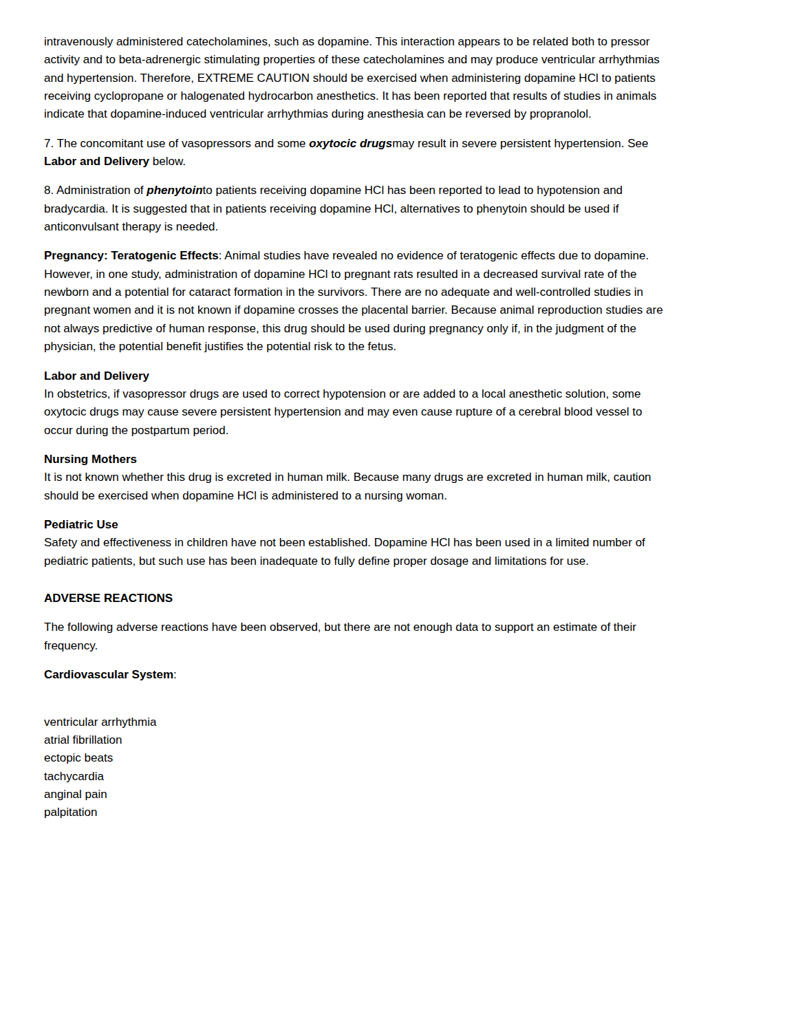intravenously administered catecholamines, such as dopamine. This interaction appears to be related both to pressor activity and to beta-adrenergic stimulating properties of these catecholamines and may produce ventricular arrhythmias and hypertension. Therefore, EXTREME CAUTION should be exercised when administering dopamine HCl to patients receiving cyclopropane or halogenated hydrocarbon anesthetics. It has been reported that results of studies in animals indicate that dopamine-induced ventricular arrhythmias during anesthesia can be reversed by propranolol.
7. The concomitant use of vasopressors and some oxytocic drugsmay result in severe persistent hypertension. See Labor and Delivery below.
8. Administration of phenytointo patients receiving dopamine HCl has been reported to lead to hypotension and bradycardia. It is suggested that in patients receiving dopamine HCl, alternatives to phenytoin should be used if anticonvulsant therapy is needed.
Pregnancy: Teratogenic Effects: Animal studies have revealed no evidence of teratogenic effects due to dopamine. However, in one study, administration of dopamine HCl to pregnant rats resulted in a decreased survival rate of the newborn and a potential for cataract formation in the survivors. There are no adequate and well-controlled studies in pregnant women and it is not known if dopamine crosses the placental barrier. Because animal reproduction studies are not always predictive of human response, this drug should be used during pregnancy only if, in the judgment of the physician, the potential benefit justifies the potential risk to the fetus.
Labor and Delivery
In obstetrics, if vasopressor drugs are used to correct hypotension or are added to a local anesthetic solution, some oxytocic drugs may cause severe persistent hypertension and may even cause rupture of a cerebral blood vessel to occur during the postpartum period.
Nursing Mothers
It is not known whether this drug is excreted in human milk. Because many drugs are excreted in human milk, caution should be exercised when dopamine HCl is administered to a nursing woman.
Pediatric Use
Safety and effectiveness in children have not been established. Dopamine HCl has been used in a limited number of pediatric patients, but such use has been inadequate to fully define proper dosage and limitations for use.
ADVERSE REACTIONS
The following adverse reactions have been observed, but there are not enough data to support an estimate of their frequency.
Cardiovascular System:
ventricular arrhythmia
atrial fibrillation
ectopic beats
tachycardia
anginal pain
palpitation